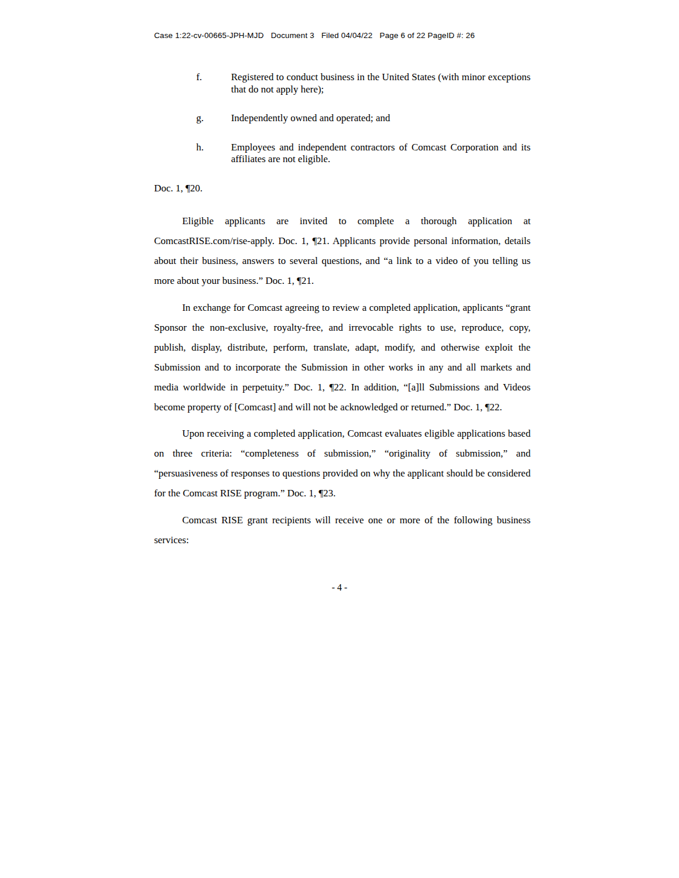Case 1:22-cv-00665-JPH-MJD Document 3 Filed 04/04/22 Page 6 of 22 PageID #: 26
f.
Registered to conduct business in the United States (with minor exceptions that do not apply here);
g.
Independently owned and operated; and
h.
Employees and independent contractors of Comcast Corporation and its affiliates are not eligible.
Doc. 1, ¶20.
Eligible applicants are invited to complete a thorough application at ComcastRISE.com/rise-apply. Doc. 1, ¶21. Applicants provide personal information, details about their business, answers to several questions, and “a link to a video of you telling us more about your business.” Doc. 1, ¶21.
In exchange for Comcast agreeing to review a completed application, applicants “grant Sponsor the non-exclusive, royalty-free, and irrevocable rights to use, reproduce, copy, publish, display, distribute, perform, translate, adapt, modify, and otherwise exploit the Submission and to incorporate the Submission in other works in any and all markets and media worldwide in perpetuity.” Doc. 1, ¶22. In addition, “[a]ll Submissions and Videos become property of [Comcast] and will not be acknowledged or returned.” Doc. 1, ¶22.
Upon receiving a completed application, Comcast evaluates eligible applications based on three criteria: “completeness of submission,” “originality of submission,” and “persuasiveness of responses to questions provided on why the applicant should be considered for the Comcast RISE program.” Doc. 1, ¶23.
Comcast RISE grant recipients will receive one or more of the following business services:
- 4 -